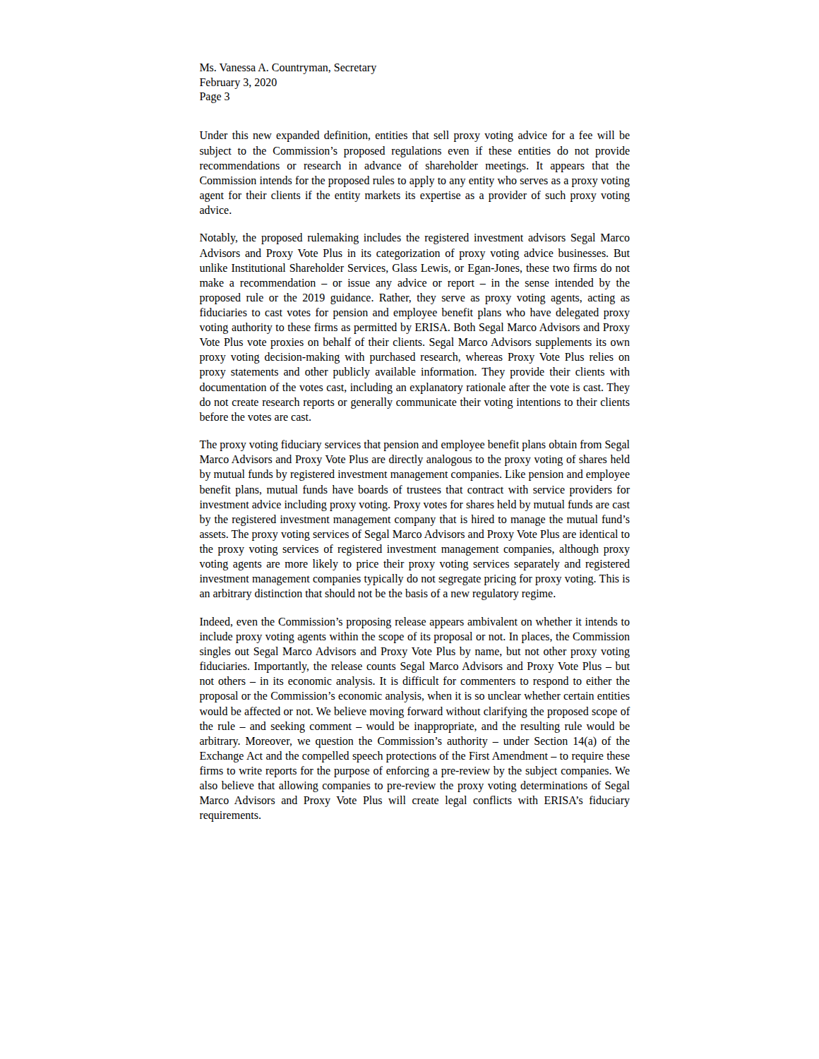Ms. Vanessa A. Countryman, Secretary
February 3, 2020
Page 3
Under this new expanded definition, entities that sell proxy voting advice for a fee will be subject to the Commission’s proposed regulations even if these entities do not provide recommendations or research in advance of shareholder meetings. It appears that the Commission intends for the proposed rules to apply to any entity who serves as a proxy voting agent for their clients if the entity markets its expertise as a provider of such proxy voting advice.
Notably, the proposed rulemaking includes the registered investment advisors Segal Marco Advisors and Proxy Vote Plus in its categorization of proxy voting advice businesses. But unlike Institutional Shareholder Services, Glass Lewis, or Egan-Jones, these two firms do not make a recommendation – or issue any advice or report – in the sense intended by the proposed rule or the 2019 guidance. Rather, they serve as proxy voting agents, acting as fiduciaries to cast votes for pension and employee benefit plans who have delegated proxy voting authority to these firms as permitted by ERISA. Both Segal Marco Advisors and Proxy Vote Plus vote proxies on behalf of their clients. Segal Marco Advisors supplements its own proxy voting decision-making with purchased research, whereas Proxy Vote Plus relies on proxy statements and other publicly available information. They provide their clients with documentation of the votes cast, including an explanatory rationale after the vote is cast. They do not create research reports or generally communicate their voting intentions to their clients before the votes are cast.
The proxy voting fiduciary services that pension and employee benefit plans obtain from Segal Marco Advisors and Proxy Vote Plus are directly analogous to the proxy voting of shares held by mutual funds by registered investment management companies. Like pension and employee benefit plans, mutual funds have boards of trustees that contract with service providers for investment advice including proxy voting. Proxy votes for shares held by mutual funds are cast by the registered investment management company that is hired to manage the mutual fund’s assets. The proxy voting services of Segal Marco Advisors and Proxy Vote Plus are identical to the proxy voting services of registered investment management companies, although proxy voting agents are more likely to price their proxy voting services separately and registered investment management companies typically do not segregate pricing for proxy voting. This is an arbitrary distinction that should not be the basis of a new regulatory regime.
Indeed, even the Commission’s proposing release appears ambivalent on whether it intends to include proxy voting agents within the scope of its proposal or not. In places, the Commission singles out Segal Marco Advisors and Proxy Vote Plus by name, but not other proxy voting fiduciaries. Importantly, the release counts Segal Marco Advisors and Proxy Vote Plus – but not others – in its economic analysis. It is difficult for commenters to respond to either the proposal or the Commission’s economic analysis, when it is so unclear whether certain entities would be affected or not. We believe moving forward without clarifying the proposed scope of the rule – and seeking comment – would be inappropriate, and the resulting rule would be arbitrary. Moreover, we question the Commission’s authority – under Section 14(a) of the Exchange Act and the compelled speech protections of the First Amendment – to require these firms to write reports for the purpose of enforcing a pre-review by the subject companies. We also believe that allowing companies to pre-review the proxy voting determinations of Segal Marco Advisors and Proxy Vote Plus will create legal conflicts with ERISA’s fiduciary requirements.